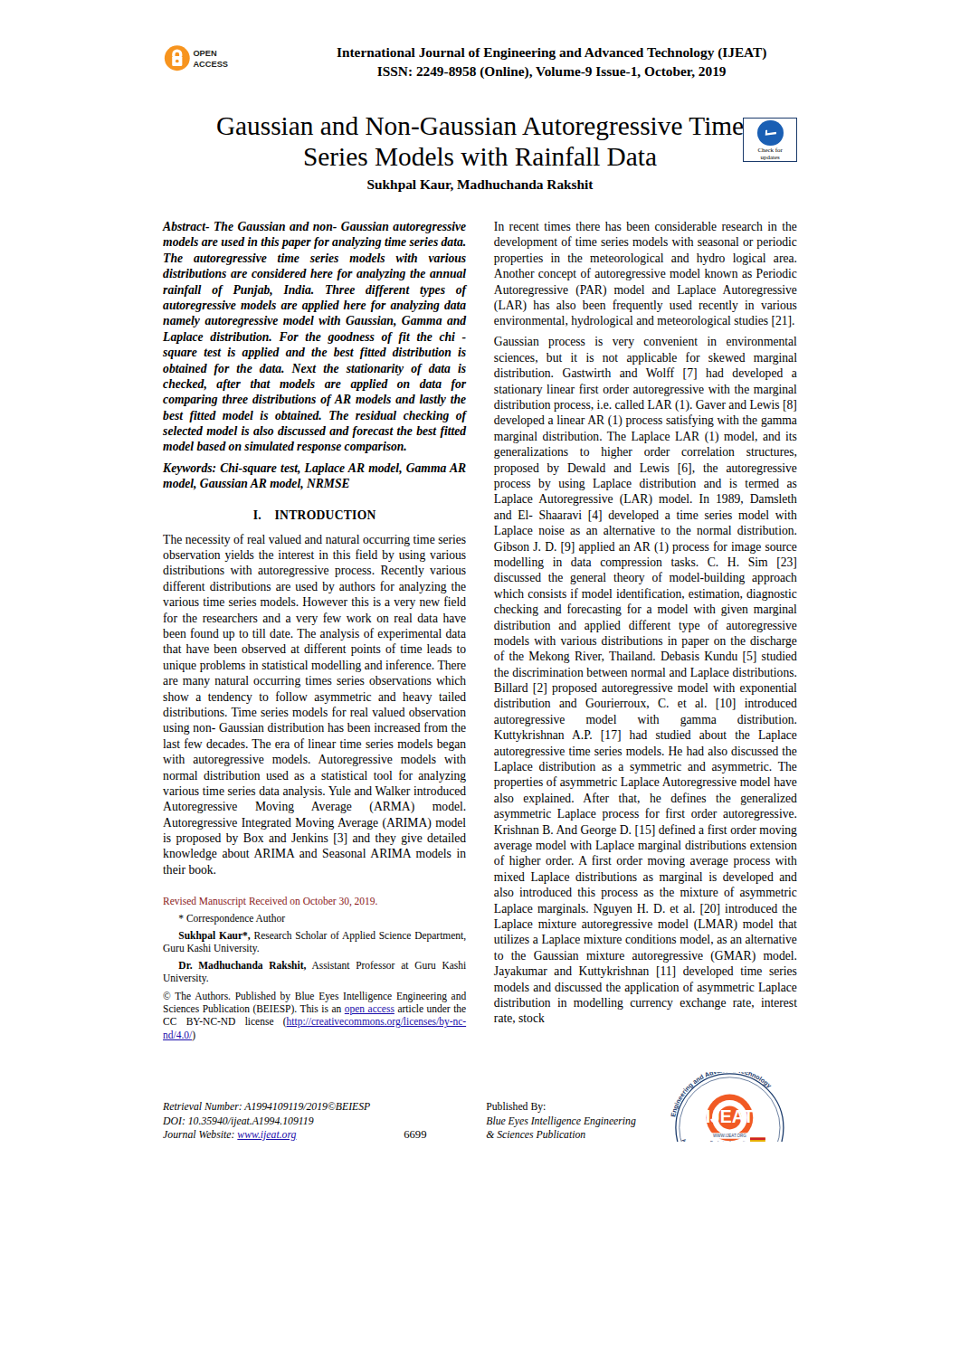OPEN ACCESS
International Journal of Engineering and Advanced Technology (IJEAT)
ISSN: 2249-8958 (Online), Volume-9 Issue-1, October, 2019
Gaussian and Non-Gaussian Autoregressive Time Series Models with Rainfall Data
Sukhpal Kaur, Madhuchanda Rakshit
Check for
updates
Abstract- The Gaussian and non- Gaussian autoregressive models are used in this paper for analyzing time series data. The autoregressive time series models with various distributions are considered here for analyzing the annual rainfall of Punjab, India. Three different types of autoregressive models are applied here for analyzing data namely autoregressive model with Gaussian, Gamma and Laplace distribution. For the goodness of fit the chi - square test is applied and the best fitted distribution is obtained for the data. Next the stationarity of data is checked, after that models are applied on data for comparing three distributions of AR models and lastly the best fitted model is obtained. The residual checking of selected model is also discussed and forecast the best fitted model based on simulated response comparison.
Keywords: Chi-square test, Laplace AR model, Gamma AR model, Gaussian AR model, NRMSE
I. INTRODUCTION
The necessity of real valued and natural occurring time series observation yields the interest in this field by using various distributions with autoregressive process. Recently various different distributions are used by authors for analyzing the various time series models. However this is a very new field for the researchers and a very few work on real data have been found up to till date. The analysis of experimental data that have been observed at different points of time leads to unique problems in statistical modelling and inference. There are many natural occurring times series observations which show a tendency to follow asymmetric and heavy tailed distributions. Time series models for real valued observation using non- Gaussian distribution has been increased from the last few decades. The era of linear time series models began with autoregressive models. Autoregressive models with normal distribution used as a statistical tool for analyzing various time series data analysis. Yule and Walker introduced Autoregressive Moving Average (ARMA) model. Autoregressive Integrated Moving Average (ARIMA) model is proposed by Box and Jenkins [3] and they give detailed knowledge about ARIMA and Seasonal ARIMA models in their book.
Revised Manuscript Received on October 30, 2019.
* Correspondence Author
Sukhpal Kaur*, Research Scholar of Applied Science Department, Guru Kashi University.
Dr. Madhuchanda Rakshit, Assistant Professor at Guru Kashi University.
© The Authors. Published by Blue Eyes Intelligence Engineering and Sciences Publication (BEIESP). This is an open access article under the CC BY-NC-ND license (http://creativecommons.org/licenses/by-nc-nd/4.0/)
In recent times there has been considerable research in the development of time series models with seasonal or periodic properties in the meteorological and hydro logical area. Another concept of autoregressive model known as Periodic Autoregressive (PAR) model and Laplace Autoregressive (LAR) has also been frequently used recently in various environmental, hydrological and meteorological studies [21].
Gaussian process is very convenient in environmental sciences, but it is not applicable for skewed marginal distribution. Gastwirth and Wolff [7] had developed a stationary linear first order autoregressive with the marginal distribution process, i.e. called LAR (1). Gaver and Lewis [8] developed a linear AR (1) process satisfying with the gamma marginal distribution. The Laplace LAR (1) model, and its generalizations to higher order correlation structures, proposed by Dewald and Lewis [6], the autoregressive process by using Laplace distribution and is termed as Laplace Autoregressive (LAR) model. In 1989, Damsleth and El- Shaaravi [4] developed a time series model with Laplace noise as an alternative to the normal distribution. Gibson J. D. [9] applied an AR (1) process for image source modelling in data compression tasks. C. H. Sim [23] discussed the general theory of model-building approach which consists if model identification, estimation, diagnostic checking and forecasting for a model with given marginal distribution and applied different type of autoregressive models with various distributions in paper on the discharge of the Mekong River, Thailand. Debasis Kundu [5] studied the discrimination between normal and Laplace distributions. Billard [2] proposed autoregressive model with exponential distribution and Gourierroux, C. et al. [10] introduced autoregressive model with gamma distribution. Kuttykrishnan A.P. [17] had studied about the Laplace autoregressive time series models. He had also discussed the Laplace distribution as a symmetric and asymmetric. The properties of asymmetric Laplace Autoregressive model have also explained. After that, he defines the generalized asymmetric Laplace process for first order autoregressive. Krishnan B. And George D. [15] defined a first order moving average model with Laplace marginal distributions extension of higher order. A first order moving average process with mixed Laplace distributions as marginal is developed and also introduced this process as the mixture of asymmetric Laplace marginals. Nguyen H. D. et al. [20] introduced the Laplace mixture autoregressive model (LMAR) model that utilizes a Laplace mixture conditions model, as an alternative to the Gaussian mixture autoregressive (GMAR) model. Jayakumar and Kuttykrishnan [11] developed time series models and discussed the application of asymmetric Laplace distribution in modelling currency exchange rate, interest rate, stock
Retrieval Number: A1994109119/2019©BEIESP
DOI: 10.35940/ijeat.A1994.109119
Journal Website: www.ijeat.org
6699
Published By:
Blue Eyes Intelligence Engineering
& Sciences Publication
Engineering and Advanced Technology International Journal of IJEAT WWW.IJEAT.ORG Exploring Innovation